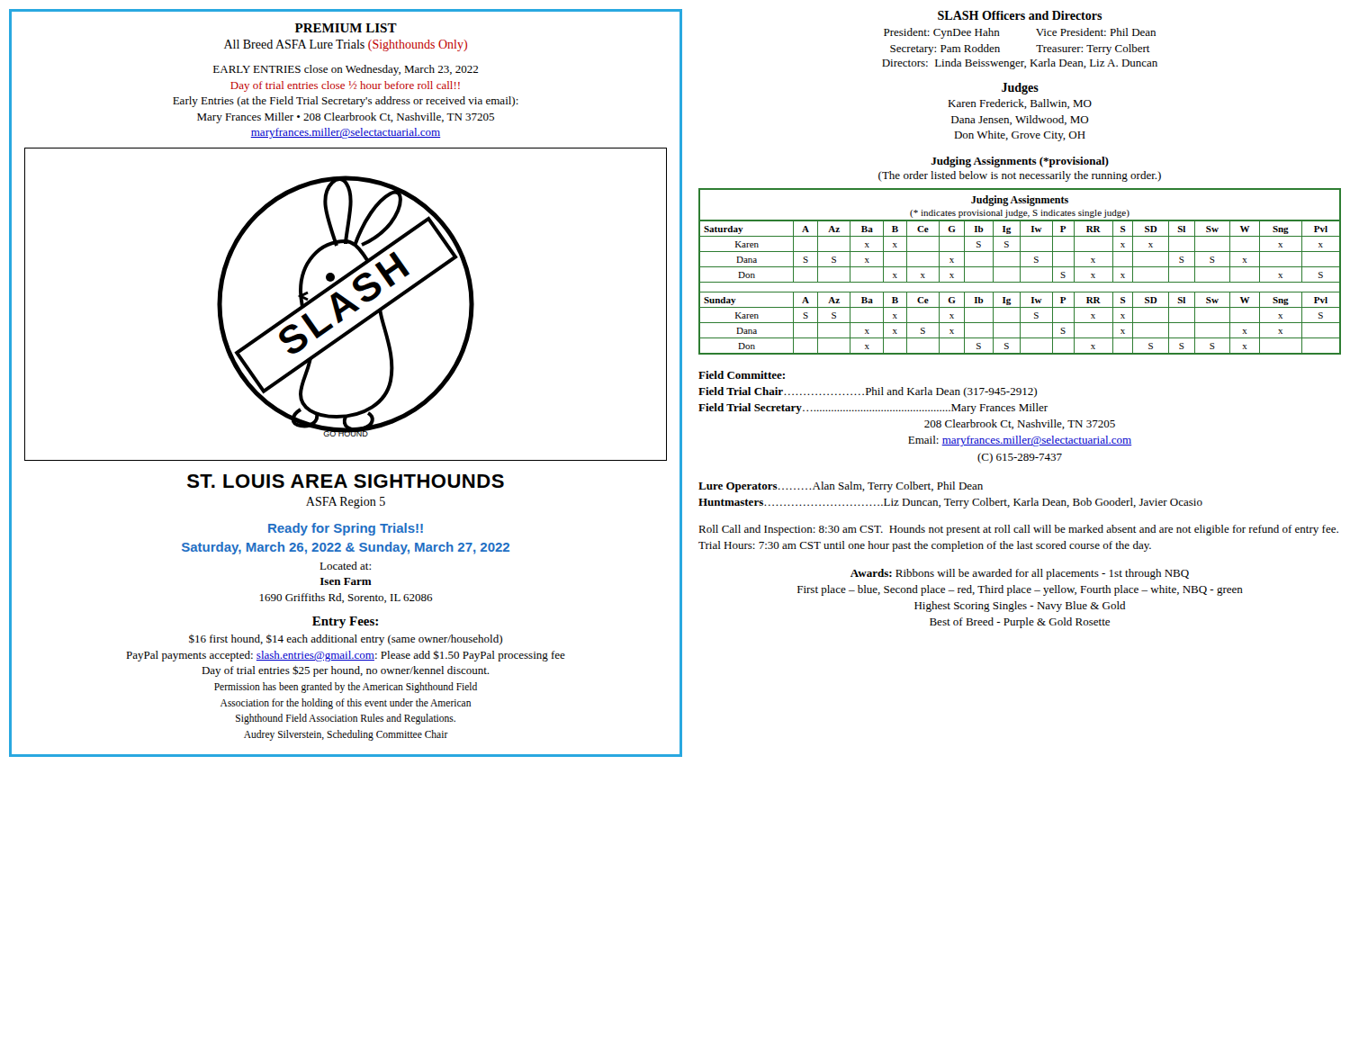PREMIUM LIST
All Breed ASFA Lure Trials (Sighthounds Only)
EARLY ENTRIES close on Wednesday, March 23, 2022
Day of trial entries close ½ hour before roll call!!
Early Entries (at the Field Trial Secretary's address or received via email):
Mary Frances Miller • 208 Clearbrook Ct, Nashville, TN 37205
maryfrances.miller@selectactuarial.com
SLASH GO HOUND
ST. LOUIS AREA SIGHTHOUNDS
ASFA Region 5
Ready for Spring Trials!!
Saturday, March 26, 2022 & Sunday, March 27, 2022
Located at:
Isen Farm
1690 Griffiths Rd, Sorento, IL 62086
Entry Fees:
$16 first hound, $14 each additional entry (same owner/household)
PayPal payments accepted: slash.entries@gmail.com: Please add $1.50 PayPal processing fee
Day of trial entries $25 per hound, no owner/kennel discount.
Permission has been granted by the American Sighthound Field
Association for the holding of this event under the American
Sighthound Field Association Rules and Regulations.
Audrey Silverstein, Scheduling Committee Chair
SLASH Officers and Directors
President: CynDee Hahn
Vice President: Phil Dean
Secretary: Pam Rodden
Treasurer: Terry Colbert
Directors: Linda Beisswenger, Karla Dean, Liz A. Duncan
Judges
Karen Frederick, Ballwin, MO
Dana Jensen, Wildwood, MO
Don White, Grove City, OH
Judging Assignments (*provisional)
(The order listed below is not necessarily the running order.)
Judging Assignments (* indicates provisional judge, S indicates single judge)
| Saturday | A | Az | Ba | B | Ce | G | Ib | Ig | Iw | P | RR | S | SD | Sl | Sw | W | Sng | Pvl |
| --- | --- | --- | --- | --- | --- | --- | --- | --- | --- | --- | --- | --- | --- | --- | --- | --- | --- | --- |
| Karen | | | x | x | | | S | S | | | | x | x | | | | x | x |
| Dana | S | S | x | | | x | | | S | | x | | | S | S | x | | |
| Don | | | | x | x | x | | | | S | x | x | | | | | x | S |
| Sunday | A | Az | Ba | B | Ce | G | Ib | Ig | Iw | P | RR | S | SD | Sl | Sw | W | Sng | Pvl |
| Karen | S | S | | x | | x | | | S | | x | x | | | | | x | S |
| Dana | | | x | x | S | x | | | | S | | x | | | | x | x | |
| Don | | | x | | | | S | S | | | x | | S | S | S | x | | |
Field Committee:
Field Trial Chair…………………Phil and Karla Dean (317-945-2912)
Field Trial Secretary…............................................... Mary Frances Miller
208 Clearbrook Ct, Nashville, TN 37205
Email: maryfrances.miller@selectactuarial.com
(C) 615-289-7437
Lure Operators………Alan Salm, Terry Colbert, Phil Dean
Huntmasters…………………………. Liz Duncan, Terry Colbert, Karla Dean, Bob Gooderl, Javier Ocasio
Roll Call and Inspection: 8:30 am CST. Hounds not present at roll call will be marked absent and are not eligible for refund of entry fee.
Trial Hours: 7:30 am CST until one hour past the completion of the last scored course of the day.
Awards: Ribbons will be awarded for all placements - 1st through NBQ
First place – blue, Second place – red, Third place – yellow, Fourth place – white, NBQ - green
Highest Scoring Singles - Navy Blue & Gold
Best of Breed - Purple & Gold Rosette